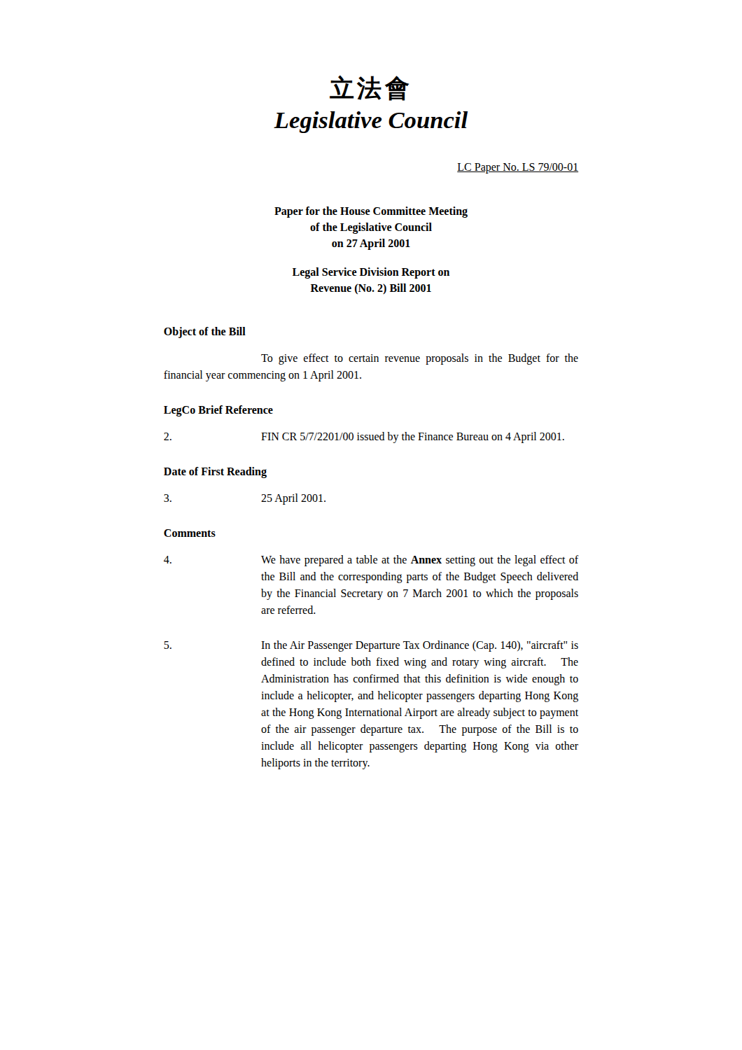立法會
Legislative Council
LC Paper No. LS 79/00-01
Paper for the House Committee Meeting
of the Legislative Council
on 27 April 2001
Legal Service Division Report on
Revenue (No. 2) Bill 2001
Object of the Bill
To give effect to certain revenue proposals in the Budget for the financial year commencing on 1 April 2001.
LegCo Brief Reference
2.
FIN CR 5/7/2201/00 issued by the Finance Bureau on 4 April 2001.
Date of First Reading
3.
25 April 2001.
Comments
4.
We have prepared a table at the Annex setting out the legal effect of the Bill and the corresponding parts of the Budget Speech delivered by the Financial Secretary on 7 March 2001 to which the proposals are referred.
5.
In the Air Passenger Departure Tax Ordinance (Cap. 140), "aircraft" is defined to include both fixed wing and rotary wing aircraft. The Administration has confirmed that this definition is wide enough to include a helicopter, and helicopter passengers departing Hong Kong at the Hong Kong International Airport are already subject to payment of the air passenger departure tax. The purpose of the Bill is to include all helicopter passengers departing Hong Kong via other heliports in the territory.